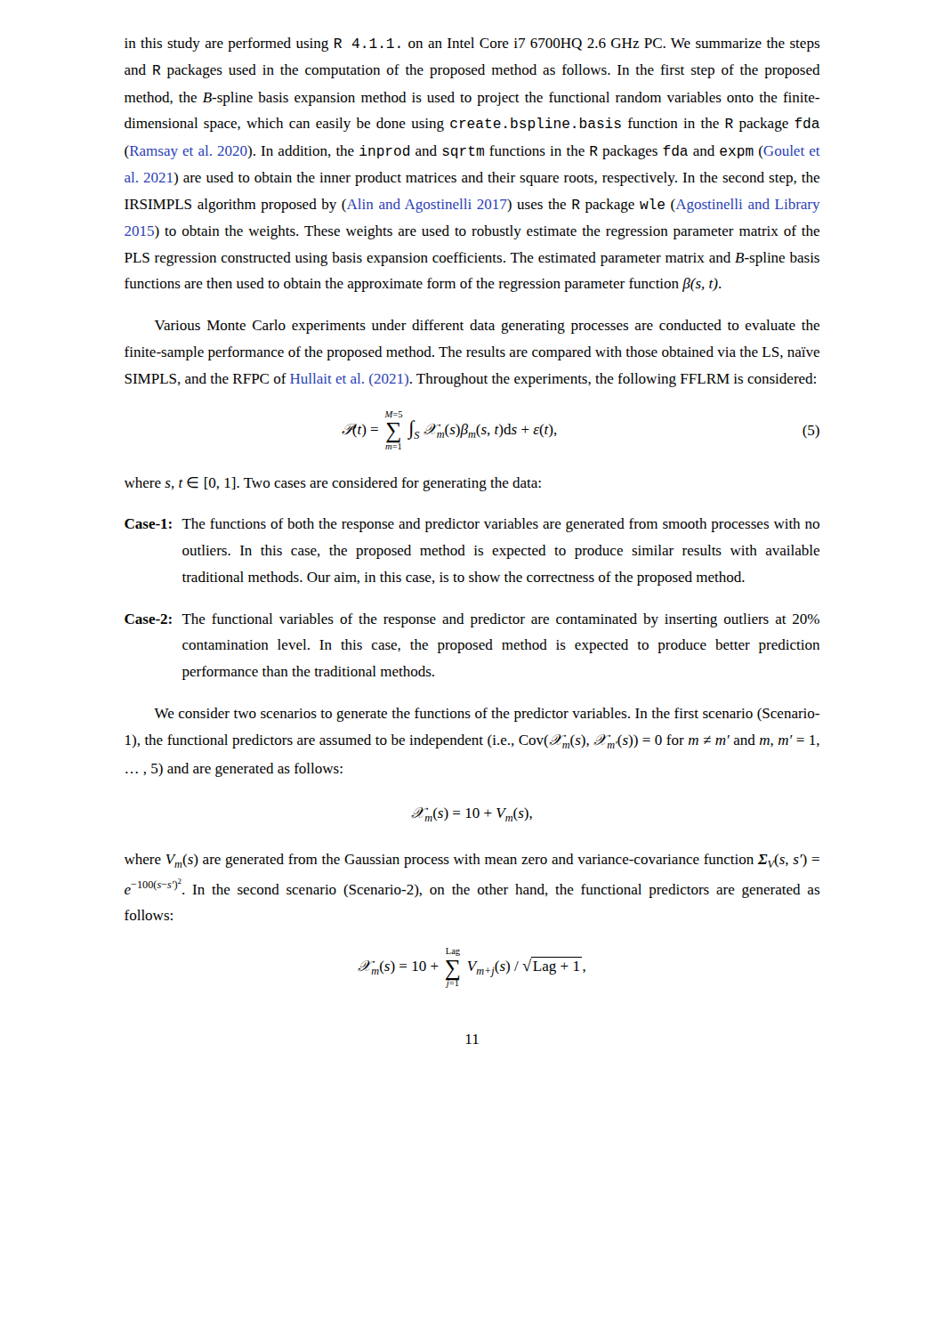in this study are performed using R 4.1.1. on an Intel Core i7 6700HQ 2.6 GHz PC. We summarize the steps and R packages used in the computation of the proposed method as follows. In the first step of the proposed method, the B-spline basis expansion method is used to project the functional random variables onto the finite-dimensional space, which can easily be done using create.bspline.basis function in the R package fda (Ramsay et al. 2020). In addition, the inprod and sqrtm functions in the R packages fda and expm (Goulet et al. 2021) are used to obtain the inner product matrices and their square roots, respectively. In the second step, the IRSIMPLS algorithm proposed by (Alin and Agostinelli 2017) uses the R package wle (Agostinelli and Library 2015) to obtain the weights. These weights are used to robustly estimate the regression parameter matrix of the PLS regression constructed using basis expansion coefficients. The estimated parameter matrix and B-spline basis functions are then used to obtain the approximate form of the regression parameter function β(s, t).
Various Monte Carlo experiments under different data generating processes are conducted to evaluate the finite-sample performance of the proposed method. The results are compared with those obtained via the LS, naïve SIMPLS, and the RFPC of Hullait et al. (2021). Throughout the experiments, the following FFLRM is considered:
𝒫(t) = M=5 ∑ m=1 ∫S 𝒳m(s)βm(s, t)ds + ε(t),
(5)
where s, t ∈ [0, 1]. Two cases are considered for generating the data:
Case-1:
The functions of both the response and predictor variables are generated from smooth processes with no outliers. In this case, the proposed method is expected to produce similar results with available traditional methods. Our aim, in this case, is to show the correctness of the proposed method.
Case-2:
The functional variables of the response and predictor are contaminated by inserting outliers at 20% contamination level. In this case, the proposed method is expected to produce better prediction performance than the traditional methods.
We consider two scenarios to generate the functions of the predictor variables. In the first scenario (Scenario-1), the functional predictors are assumed to be independent (i.e., Cov(𝒳m(s), 𝒳m′(s)) = 0 for m ≠ m′ and m, m′ = 1, … , 5) and are generated as follows:
𝒳m(s) = 10 + Vm(s),
where Vm(s) are generated from the Gaussian process with mean zero and variance-covariance function ΣV(s, s′) = e−100(s−s′)2. In the second scenario (Scenario-2), on the other hand, the functional predictors are generated as follows:
𝒳m(s) = 10 + Lag ∑ j=1 Vm+j(s) / √Lag + 1,
11